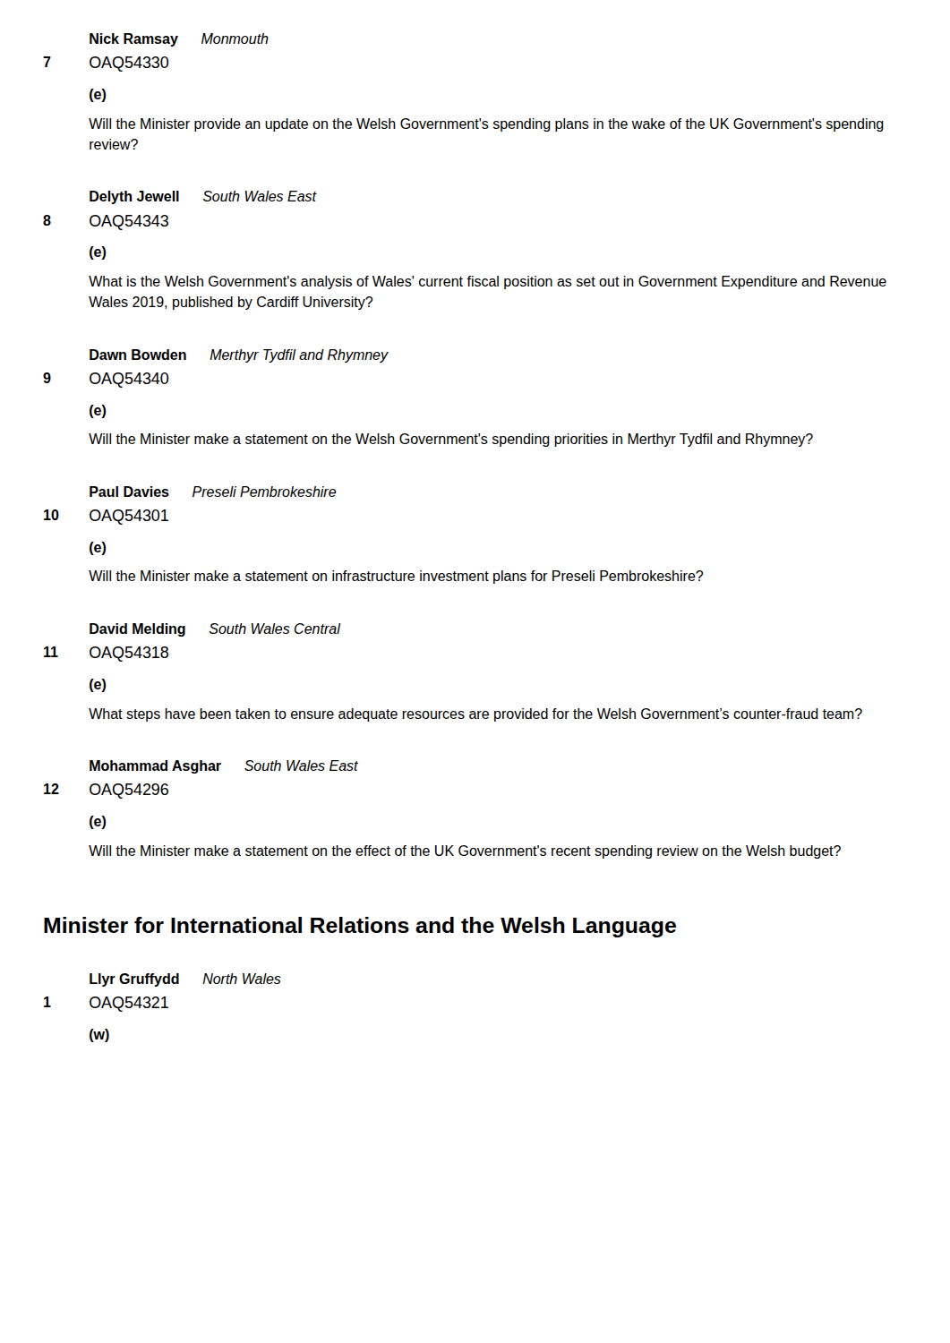Nick Ramsay Monmouth
7 OAQ54330
(e)
Will the Minister provide an update on the Welsh Government's spending plans in the wake of the UK Government's spending review?
Delyth Jewell South Wales East
8 OAQ54343
(e)
What is the Welsh Government's analysis of Wales' current fiscal position as set out in Government Expenditure and Revenue Wales 2019, published by Cardiff University?
Dawn Bowden Merthyr Tydfil and Rhymney
9 OAQ54340
(e)
Will the Minister make a statement on the Welsh Government's spending priorities in Merthyr Tydfil and Rhymney?
Paul Davies Preseli Pembrokeshire
10 OAQ54301
(e)
Will the Minister make a statement on infrastructure investment plans for Preseli Pembrokeshire?
David Melding South Wales Central
11 OAQ54318
(e)
What steps have been taken to ensure adequate resources are provided for the Welsh Government’s counter-fraud team?
Mohammad Asghar South Wales East
12 OAQ54296
(e)
Will the Minister make a statement on the effect of the UK Government's recent spending review on the Welsh budget?
Minister for International Relations and the Welsh Language
Llyr Gruffydd North Wales
1 OAQ54321
(w)